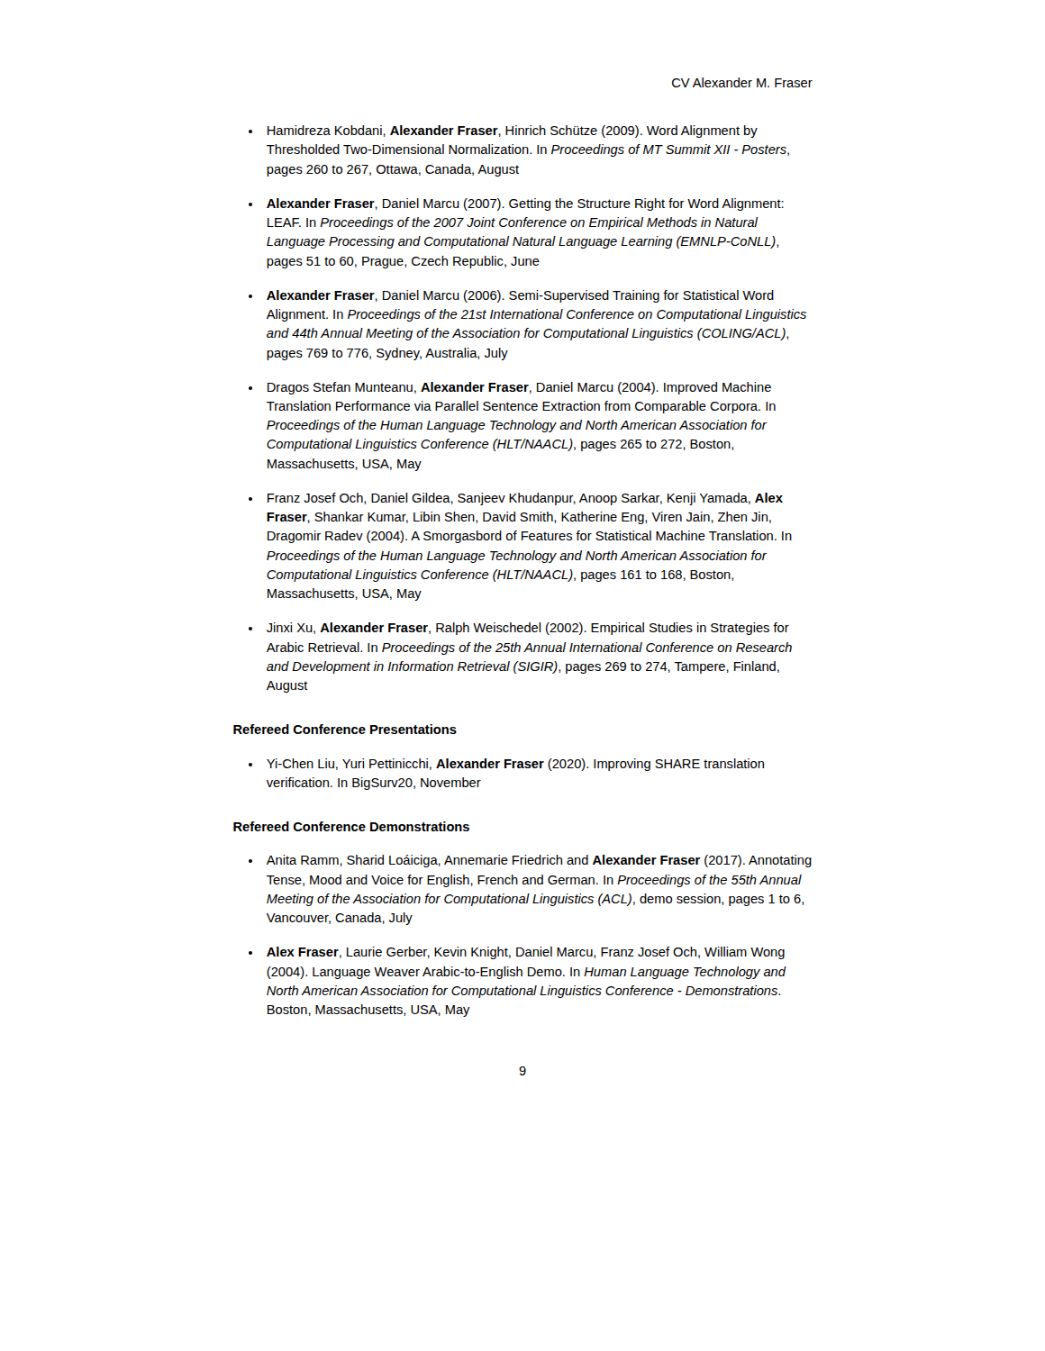CV Alexander M. Fraser
Hamidreza Kobdani, Alexander Fraser, Hinrich Schütze (2009). Word Alignment by Thresholded Two-Dimensional Normalization. In Proceedings of MT Summit XII - Posters, pages 260 to 267, Ottawa, Canada, August
Alexander Fraser, Daniel Marcu (2007). Getting the Structure Right for Word Alignment: LEAF. In Proceedings of the 2007 Joint Conference on Empirical Methods in Natural Language Processing and Computational Natural Language Learning (EMNLP-CoNLL), pages 51 to 60, Prague, Czech Republic, June
Alexander Fraser, Daniel Marcu (2006). Semi-Supervised Training for Statistical Word Alignment. In Proceedings of the 21st International Conference on Computational Linguistics and 44th Annual Meeting of the Association for Computational Linguistics (COLING/ACL), pages 769 to 776, Sydney, Australia, July
Dragos Stefan Munteanu, Alexander Fraser, Daniel Marcu (2004). Improved Machine Translation Performance via Parallel Sentence Extraction from Comparable Corpora. In Proceedings of the Human Language Technology and North American Association for Computational Linguistics Conference (HLT/NAACL), pages 265 to 272, Boston, Massachusetts, USA, May
Franz Josef Och, Daniel Gildea, Sanjeev Khudanpur, Anoop Sarkar, Kenji Yamada, Alex Fraser, Shankar Kumar, Libin Shen, David Smith, Katherine Eng, Viren Jain, Zhen Jin, Dragomir Radev (2004). A Smorgasbord of Features for Statistical Machine Translation. In Proceedings of the Human Language Technology and North American Association for Computational Linguistics Conference (HLT/NAACL), pages 161 to 168, Boston, Massachusetts, USA, May
Jinxi Xu, Alexander Fraser, Ralph Weischedel (2002). Empirical Studies in Strategies for Arabic Retrieval. In Proceedings of the 25th Annual International Conference on Research and Development in Information Retrieval (SIGIR), pages 269 to 274, Tampere, Finland, August
Refereed Conference Presentations
Yi-Chen Liu, Yuri Pettinicchi, Alexander Fraser (2020). Improving SHARE translation verification. In BigSurv20, November
Refereed Conference Demonstrations
Anita Ramm, Sharid Loáiciga, Annemarie Friedrich and Alexander Fraser (2017). Annotating Tense, Mood and Voice for English, French and German. In Proceedings of the 55th Annual Meeting of the Association for Computational Linguistics (ACL), demo session, pages 1 to 6, Vancouver, Canada, July
Alex Fraser, Laurie Gerber, Kevin Knight, Daniel Marcu, Franz Josef Och, William Wong (2004). Language Weaver Arabic-to-English Demo. In Human Language Technology and North American Association for Computational Linguistics Conference - Demonstrations. Boston, Massachusetts, USA, May
9